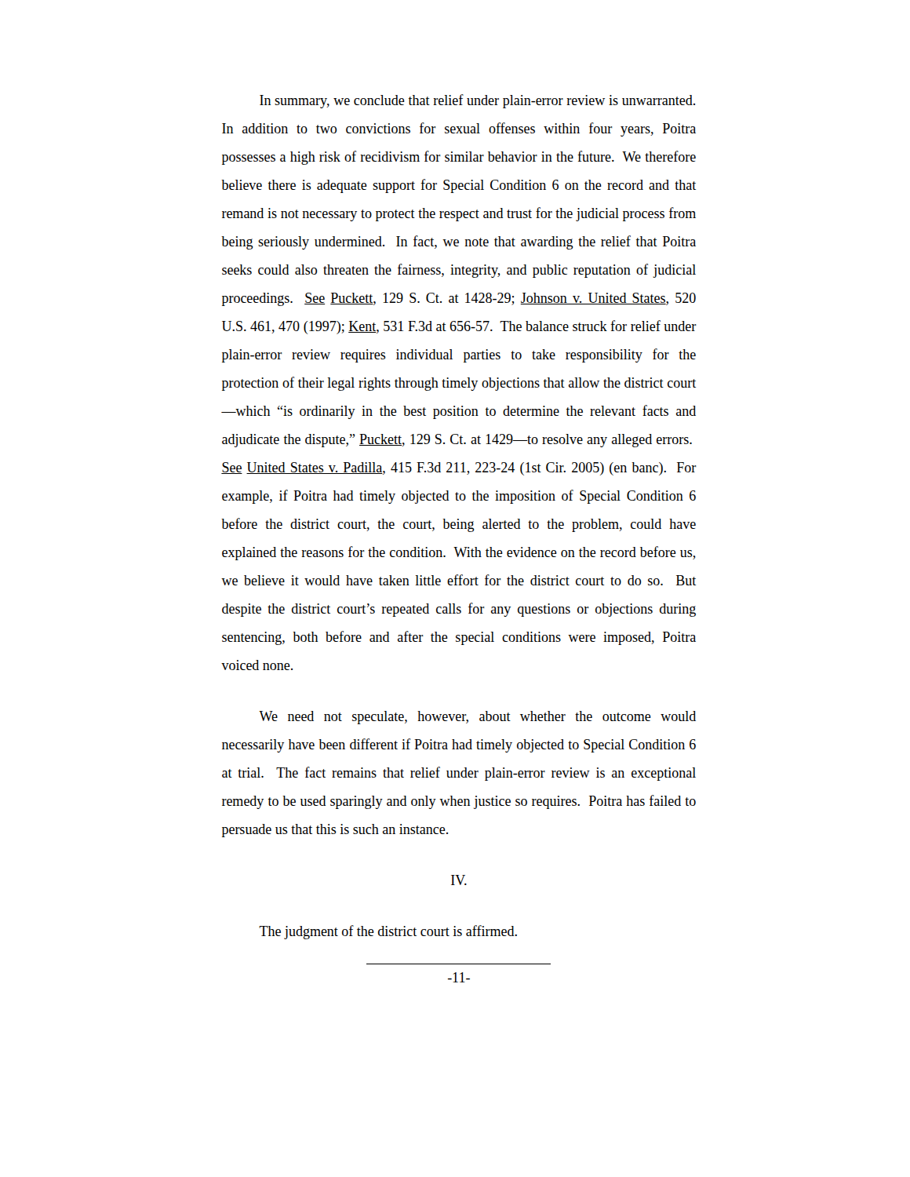In summary, we conclude that relief under plain-error review is unwarranted. In addition to two convictions for sexual offenses within four years, Poitra possesses a high risk of recidivism for similar behavior in the future. We therefore believe there is adequate support for Special Condition 6 on the record and that remand is not necessary to protect the respect and trust for the judicial process from being seriously undermined. In fact, we note that awarding the relief that Poitra seeks could also threaten the fairness, integrity, and public reputation of judicial proceedings. See Puckett, 129 S. Ct. at 1428-29; Johnson v. United States, 520 U.S. 461, 470 (1997); Kent, 531 F.3d at 656-57. The balance struck for relief under plain-error review requires individual parties to take responsibility for the protection of their legal rights through timely objections that allow the district court—which “is ordinarily in the best position to determine the relevant facts and adjudicate the dispute,” Puckett, 129 S. Ct. at 1429—to resolve any alleged errors. See United States v. Padilla, 415 F.3d 211, 223-24 (1st Cir. 2005) (en banc). For example, if Poitra had timely objected to the imposition of Special Condition 6 before the district court, the court, being alerted to the problem, could have explained the reasons for the condition. With the evidence on the record before us, we believe it would have taken little effort for the district court to do so. But despite the district court’s repeated calls for any questions or objections during sentencing, both before and after the special conditions were imposed, Poitra voiced none.
We need not speculate, however, about whether the outcome would necessarily have been different if Poitra had timely objected to Special Condition 6 at trial. The fact remains that relief under plain-error review is an exceptional remedy to be used sparingly and only when justice so requires. Poitra has failed to persuade us that this is such an instance.
IV.
The judgment of the district court is affirmed.
-11-